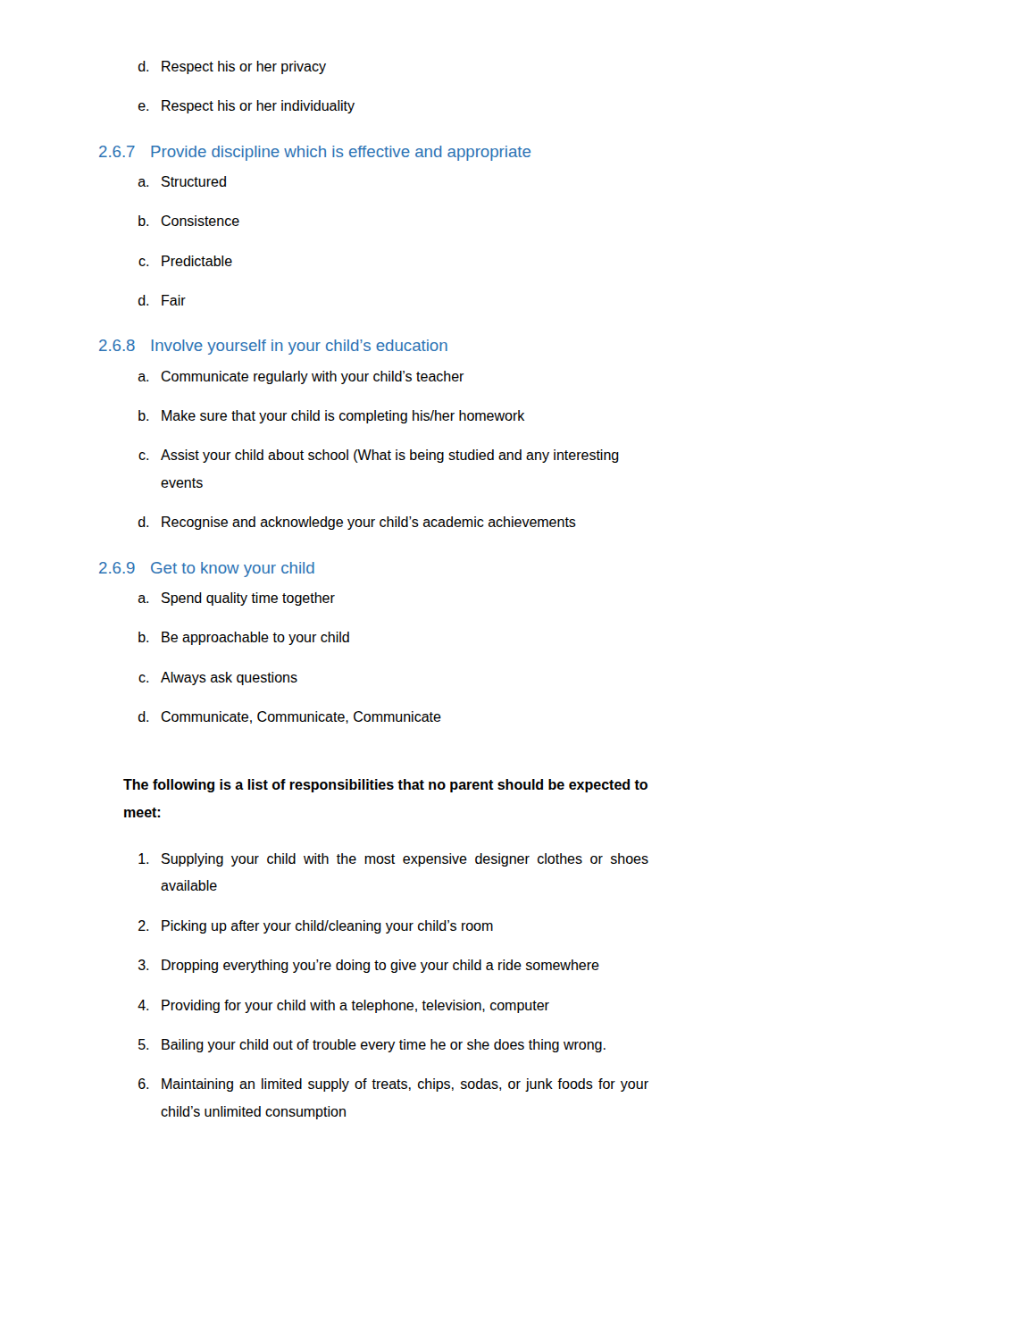Respect his or her privacy
Respect his or her individuality
2.6.7 Provide discipline which is effective and appropriate
Structured
Consistence
Predictable
Fair
2.6.8 Involve yourself in your child’s education
Communicate regularly with your child’s teacher
Make sure that your child is completing his/her homework
Assist your child about school (What is being studied and any interesting events
Recognise and acknowledge your child’s academic achievements
2.6.9 Get to know your child
Spend quality time together
Be approachable to your child
Always ask questions
Communicate, Communicate, Communicate
The following is a list of responsibilities that no parent should be expected to meet:
Supplying your child with the most expensive designer clothes or shoes available
Picking up after your child/cleaning your child’s room
Dropping everything you’re doing to give your child a ride somewhere
Providing for your child with a telephone, television, computer
Bailing your child out of trouble every time he or she does thing wrong.
Maintaining an limited supply of treats, chips, sodas, or junk foods for your child’s unlimited consumption